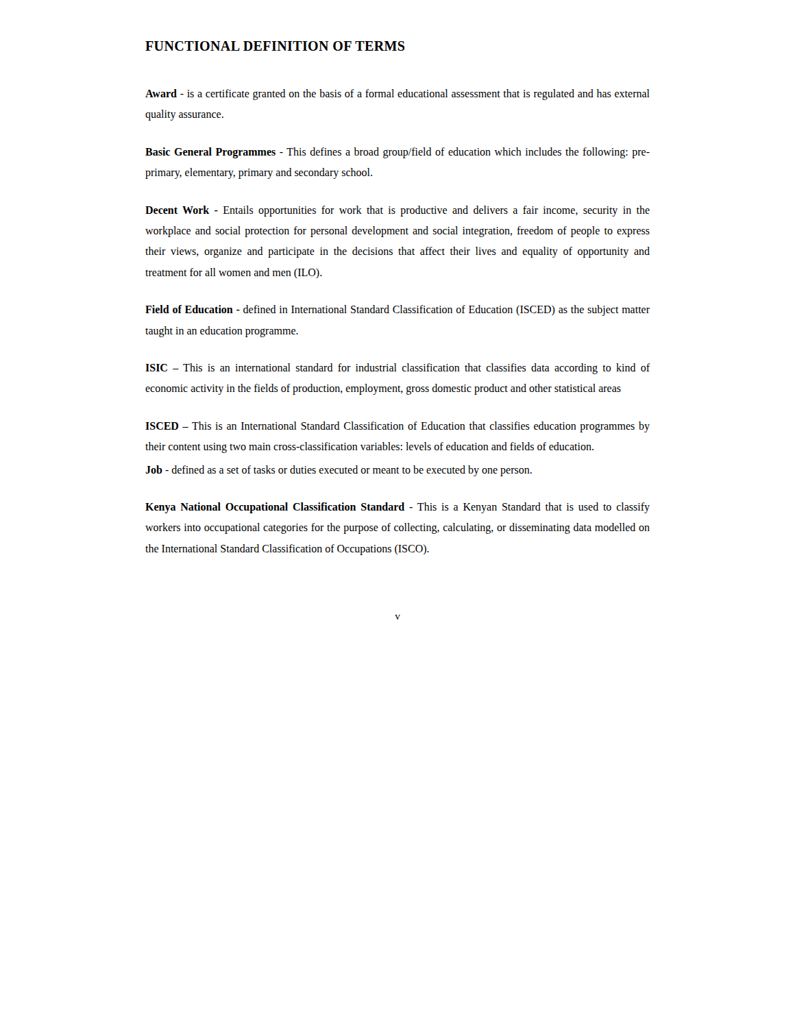FUNCTIONAL DEFINITION OF TERMS
Award
- is a certificate granted on the basis of a formal educational assessment that is regulated and has external quality assurance.
Basic General Programmes
- This defines a broad group/field of education which includes the following: pre-primary, elementary, primary and secondary school.
Decent Work -
Entails opportunities for work that is productive and delivers a fair income, security in the workplace and social protection for personal development and social integration, freedom of people to express their views, organize and participate in the decisions that affect their lives and equality of opportunity and treatment for all women and men (ILO).
Field of Education -
defined in International Standard Classification of Education (ISCED) as the subject matter taught in an education programme.
ISIC
– This is an international standard for industrial classification that classifies data according to kind of economic activity in the fields of production, employment, gross domestic product and other statistical areas
ISCED
– This is an International Standard Classification of Education that classifies education programmes by their content using two main cross-classification variables: levels of education and fields of education.
Job
- defined as a set of tasks or duties executed or meant to be executed by one person.
Kenya National Occupational Classification Standard
- This is a Kenyan Standard that is used to classify workers into occupational categories for the purpose of collecting, calculating, or disseminating data modelled on the International Standard Classification of Occupations (ISCO).
v